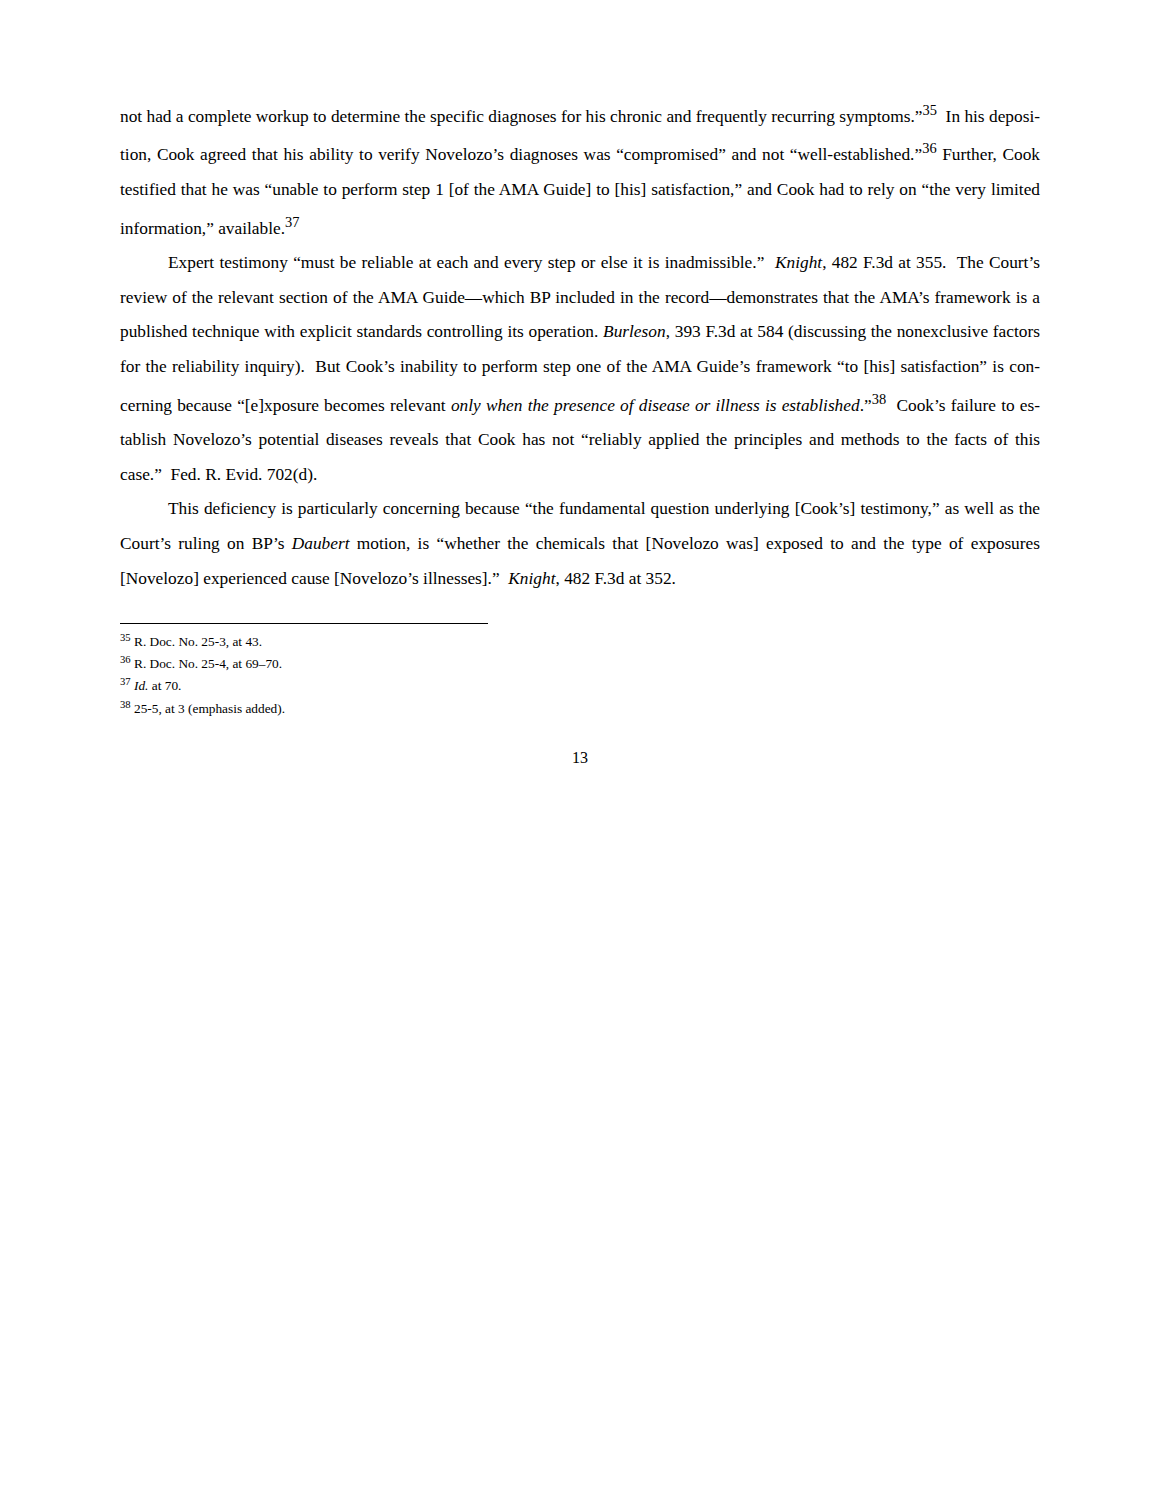not had a complete workup to determine the specific diagnoses for his chronic and frequently recurring symptoms.”35 In his deposition, Cook agreed that his ability to verify Novelozo’s diagnoses was “compromised” and not “well-established.”36 Further, Cook testified that he was “unable to perform step 1 [of the AMA Guide] to [his] satisfaction,” and Cook had to rely on “the very limited information,” available.37
Expert testimony “must be reliable at each and every step or else it is inadmissible.” Knight, 482 F.3d at 355. The Court’s review of the relevant section of the AMA Guide—which BP included in the record—demonstrates that the AMA’s framework is a published technique with explicit standards controlling its operation. Burleson, 393 F.3d at 584 (discussing the nonexclusive factors for the reliability inquiry). But Cook’s inability to perform step one of the AMA Guide’s framework “to [his] satisfaction” is concerning because “[e]xposure becomes relevant only when the presence of disease or illness is established.”38 Cook’s failure to establish Novelozo’s potential diseases reveals that Cook has not “reliably applied the principles and methods to the facts of this case.” Fed. R. Evid. 702(d).
This deficiency is particularly concerning because “the fundamental question underlying [Cook’s] testimony,” as well as the Court’s ruling on BP’s Daubert motion, is “whether the chemicals that [Novelozo was] exposed to and the type of exposures [Novelozo] experienced cause [Novelozo’s illnesses].” Knight, 482 F.3d at 352.
35 R. Doc. No. 25-3, at 43.
36 R. Doc. No. 25-4, at 69–70.
37 Id. at 70.
38 25-5, at 3 (emphasis added).
13